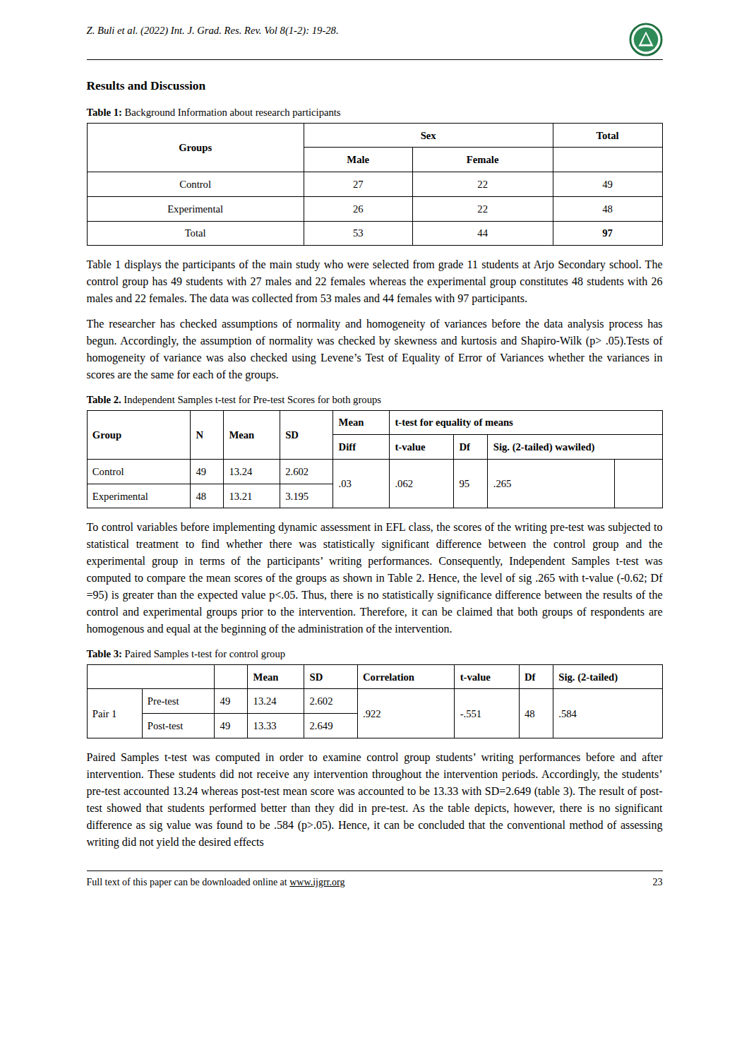Z. Buli et al. (2022) Int. J. Grad. Res. Rev. Vol 8(1-2): 19-28.
Results and Discussion
Table 1: Background Information about research participants
| Groups | Sex | Total |
| --- | --- | --- |
| Male | Female | |
| Control | 27 | 22 | 49 |
| Experimental | 26 | 22 | 48 |
| Total | 53 | 44 | 97 |
Table 1 displays the participants of the main study who were selected from grade 11 students at Arjo Secondary school. The control group has 49 students with 27 males and 22 females whereas the experimental group constitutes 48 students with 26 males and 22 females. The data was collected from 53 males and 44 females with 97 participants.
The researcher has checked assumptions of normality and homogeneity of variances before the data analysis process has begun. Accordingly, the assumption of normality was checked by skewness and kurtosis and Shapiro-Wilk (p> .05).Tests of homogeneity of variance was also checked using Levene’s Test of Equality of Error of Variances whether the variances in scores are the same for each of the groups.
Table 2. Independent Samples t-test for Pre-test Scores for both groups
| Group | N | Mean | SD | Mean | t-test for equality of means |
| --- | --- | --- | --- | --- | --- |
| Diff | t-value | Df | Sig. (2-tailed) wawiled) |
| Control | 49 | 13.24 | 2.602 | .03 | .062 | 95 | .265 | |
| Experimental | 48 | 13.21 | 3.195 |
To control variables before implementing dynamic assessment in EFL class, the scores of the writing pre-test was subjected to statistical treatment to find whether there was statistically significant difference between the control group and the experimental group in terms of the participants’ writing performances. Consequently, Independent Samples t-test was computed to compare the mean scores of the groups as shown in Table 2. Hence, the level of sig .265 with t-value (-0.62; Df =95) is greater than the expected value p<.05. Thus, there is no statistically significance difference between the results of the control and experimental groups prior to the intervention. Therefore, it can be claimed that both groups of respondents are homogenous and equal at the beginning of the administration of the intervention.
Table 3: Paired Samples t-test for control group
| | | Mean | SD | Correlation | t-value | Df | Sig. (2-tailed) |
| --- | --- | --- | --- | --- | --- | --- | --- |
| Pair 1 | Pre-test | 49 | 13.24 | 2.602 | .922 | -.551 | 48 | .584 |
| Post-test | 49 | 13.33 | 2.649 |
Paired Samples t-test was computed in order to examine control group students’ writing performances before and after intervention. These students did not receive any intervention throughout the intervention periods. Accordingly, the students’ pre-test accounted 13.24 whereas post-test mean score was accounted to be 13.33 with SD=2.649 (table 3). The result of post-test showed that students performed better than they did in pre-test. As the table depicts, however, there is no significant difference as sig value was found to be .584 (p>.05). Hence, it can be concluded that the conventional method of assessing writing did not yield the desired effects
Full text of this paper can be downloaded online at www.ijgrr.org
23